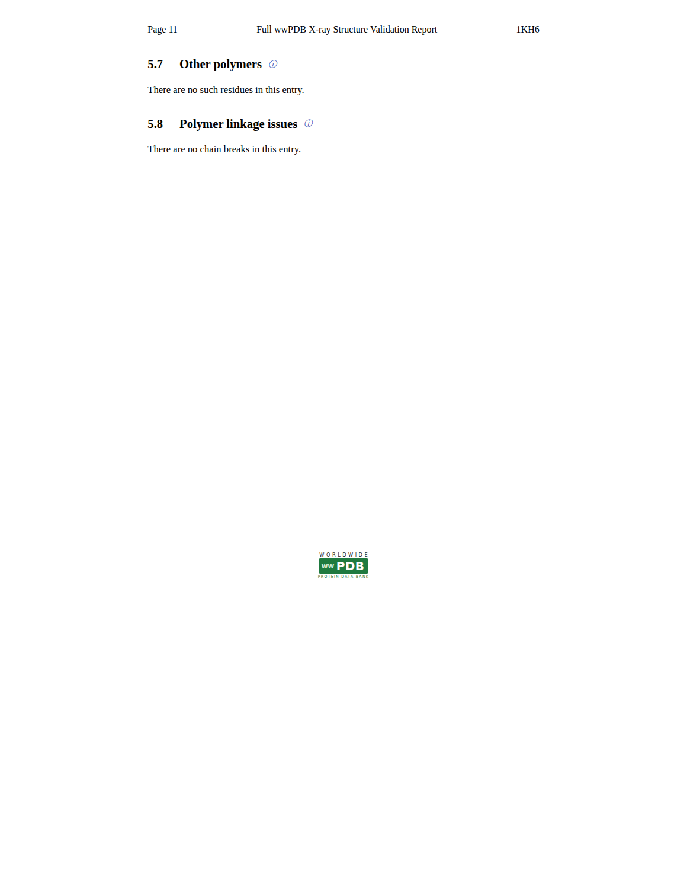Page 11
Full wwPDB X-ray Structure Validation Report
1KH6
5.7 Other polymers ⓘ
There are no such residues in this entry.
5.8 Polymer linkage issues ⓘ
There are no chain breaks in this entry.
WORLDWIDE
ww PDB
PROTEIN DATA BANK